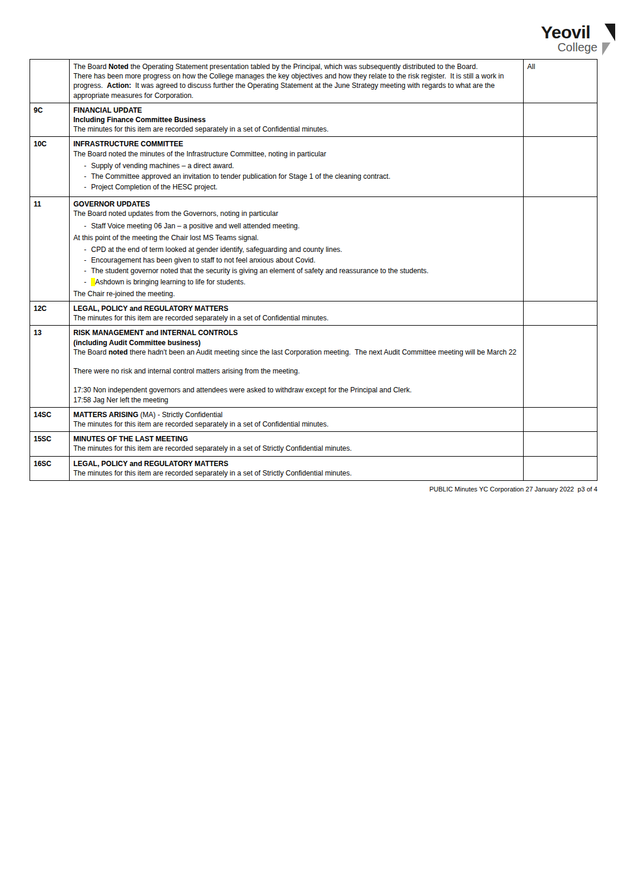Yeovil
College
| | The Board Noted the Operating Statement presentation tabled by the Principal, which was subsequently distributed to the Board. There has been more progress on how the College manages the key objectives and how they relate to the risk register. It is still a work in progress. Action: It was agreed to discuss further the Operating Statement at the June Strategy meeting with regards to what are the appropriate measures for Corporation. | All |
| 9C | FINANCIAL UPDATE Including Finance Committee Business The minutes for this item are recorded separately in a set of Confidential minutes. | |
| 10C | INFRASTRUCTURE COMMITTEE The Board noted the minutes of the Infrastructure Committee, noting in particular Supply of vending machines – a direct award. The Committee approved an invitation to tender publication for Stage 1 of the cleaning contract. Project Completion of the HESC project. | |
| 11 | GOVERNOR UPDATES The Board noted updates from the Governors, noting in particular Staff Voice meeting 06 Jan – a positive and well attended meeting. At this point of the meeting the Chair lost MS Teams signal. CPD at the end of term looked at gender identify, safeguarding and county lines. Encouragement has been given to staff to not feel anxious about Covid. The student governor noted that the security is giving an element of safety and reassurance to the students. Ashdown is bringing learning to life for students. The Chair re-joined the meeting. | |
| 12C | LEGAL, POLICY and REGULATORY MATTERS The minutes for this item are recorded separately in a set of Confidential minutes. | |
| 13 | RISK MANAGEMENT and INTERNAL CONTROLS (including Audit Committee business) The Board noted there hadn't been an Audit meeting since the last Corporation meeting. The next Audit Committee meeting will be March 22 There were no risk and internal control matters arising from the meeting. 17:30 Non independent governors and attendees were asked to withdraw except for the Principal and Clerk. 17:58 Jag Ner left the meeting | |
| 14SC | MATTERS ARISING (MA) - Strictly Confidential The minutes for this item are recorded separately in a set of Confidential minutes. | |
| 15SC | MINUTES OF THE LAST MEETING The minutes for this item are recorded separately in a set of Strictly Confidential minutes. | |
| 16SC | LEGAL, POLICY and REGULATORY MATTERS The minutes for this item are recorded separately in a set of Strictly Confidential minutes. | |
PUBLIC Minutes YC Corporation 27 January 2022 p3 of 4